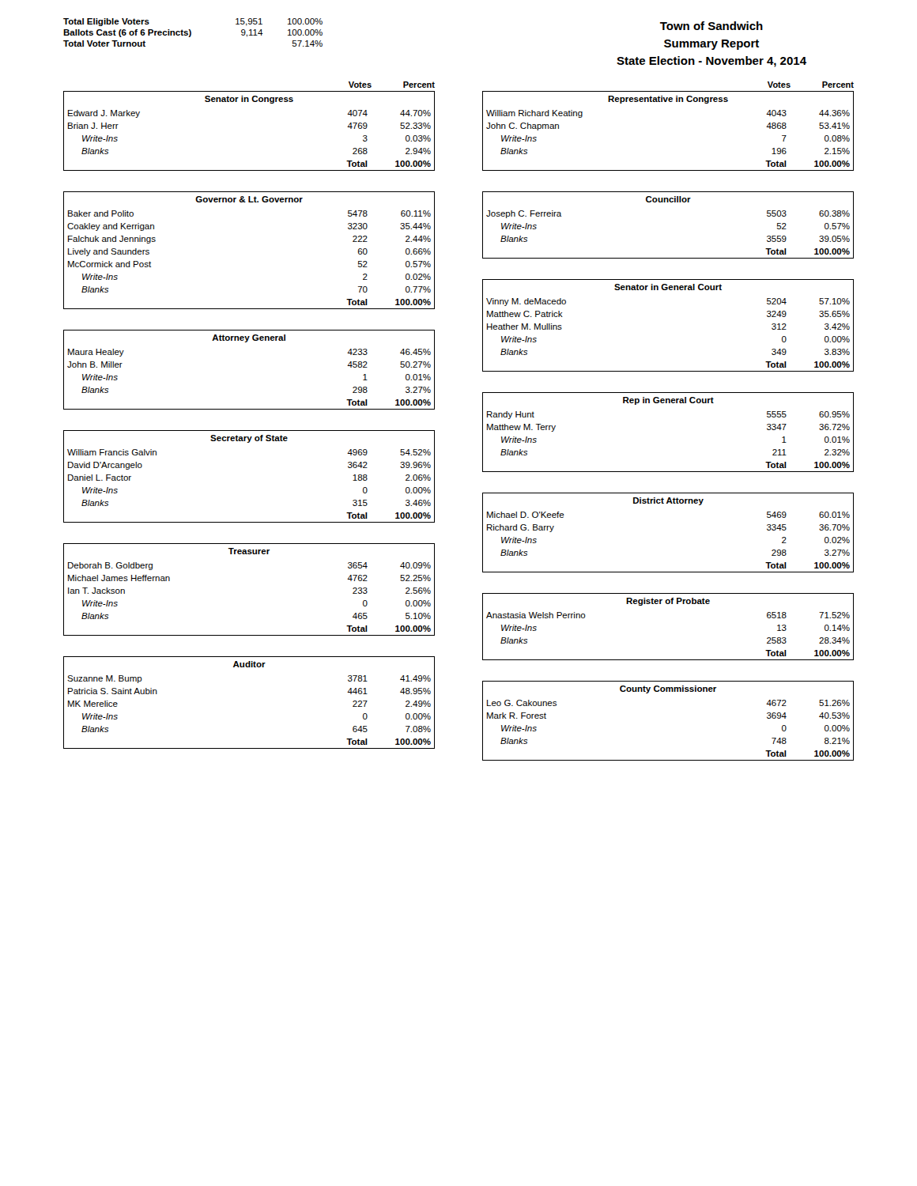| Total Eligible Voters | 15,951 | 100.00% |
| Ballots Cast (6 of 6 Precincts) | 9,114 | 100.00% |
| Total Voter Turnout | | 57.14% |
Town of Sandwich
Summary Report
State Election - November 4, 2014
Votes
Percent
Votes
Percent
| Senator in Congress |
| --- |
| Edward J. Markey | 4074 | 44.70% |
| Brian J. Herr | 4769 | 52.33% |
| Write-Ins | 3 | 0.03% |
| Blanks | 268 | 2.94% |
| | Total | 100.00% |
| Governor & Lt. Governor |
| --- |
| Baker and Polito | 5478 | 60.11% |
| Coakley and Kerrigan | 3230 | 35.44% |
| Falchuk and Jennings | 222 | 2.44% |
| Lively and Saunders | 60 | 0.66% |
| McCormick and Post | 52 | 0.57% |
| Write-Ins | 2 | 0.02% |
| Blanks | 70 | 0.77% |
| | Total | 100.00% |
| Attorney General |
| --- |
| Maura Healey | 4233 | 46.45% |
| John B. Miller | 4582 | 50.27% |
| Write-Ins | 1 | 0.01% |
| Blanks | 298 | 3.27% |
| | Total | 100.00% |
| Secretary of State |
| --- |
| William Francis Galvin | 4969 | 54.52% |
| David D'Arcangelo | 3642 | 39.96% |
| Daniel L. Factor | 188 | 2.06% |
| Write-Ins | 0 | 0.00% |
| Blanks | 315 | 3.46% |
| | Total | 100.00% |
| Treasurer |
| --- |
| Deborah B. Goldberg | 3654 | 40.09% |
| Michael James Heffernan | 4762 | 52.25% |
| Ian T. Jackson | 233 | 2.56% |
| Write-Ins | 0 | 0.00% |
| Blanks | 465 | 5.10% |
| | Total | 100.00% |
| Auditor |
| --- |
| Suzanne M. Bump | 3781 | 41.49% |
| Patricia S. Saint Aubin | 4461 | 48.95% |
| MK Merelice | 227 | 2.49% |
| Write-Ins | 0 | 0.00% |
| Blanks | 645 | 7.08% |
| | Total | 100.00% |
| Representative in Congress |
| --- |
| William Richard Keating | 4043 | 44.36% |
| John C. Chapman | 4868 | 53.41% |
| Write-Ins | 7 | 0.08% |
| Blanks | 196 | 2.15% |
| | Total | 100.00% |
| Councillor |
| --- |
| Joseph C. Ferreira | 5503 | 60.38% |
| Write-Ins | 52 | 0.57% |
| Blanks | 3559 | 39.05% |
| | Total | 100.00% |
| Senator in General Court |
| --- |
| Vinny M. deMacedo | 5204 | 57.10% |
| Matthew C. Patrick | 3249 | 35.65% |
| Heather M. Mullins | 312 | 3.42% |
| Write-Ins | 0 | 0.00% |
| Blanks | 349 | 3.83% |
| | Total | 100.00% |
| Rep in General Court |
| --- |
| Randy Hunt | 5555 | 60.95% |
| Matthew M. Terry | 3347 | 36.72% |
| Write-Ins | 1 | 0.01% |
| Blanks | 211 | 2.32% |
| | Total | 100.00% |
| District Attorney |
| --- |
| Michael D. O'Keefe | 5469 | 60.01% |
| Richard G. Barry | 3345 | 36.70% |
| Write-Ins | 2 | 0.02% |
| Blanks | 298 | 3.27% |
| | Total | 100.00% |
| Register of Probate |
| --- |
| Anastasia Welsh Perrino | 6518 | 71.52% |
| Write-Ins | 13 | 0.14% |
| Blanks | 2583 | 28.34% |
| | Total | 100.00% |
| County Commissioner |
| --- |
| Leo G. Cakounes | 4672 | 51.26% |
| Mark R. Forest | 3694 | 40.53% |
| Write-Ins | 0 | 0.00% |
| Blanks | 748 | 8.21% |
| | Total | 100.00% |